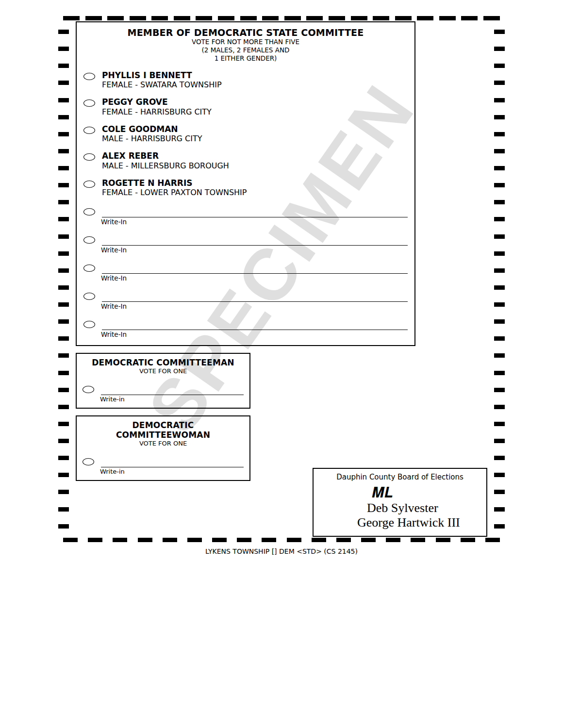SPECIMEN
MEMBER OF DEMOCRATIC STATE COMMITTEE
VOTE FOR NOT MORE THAN FIVE
(2 MALES, 2 FEMALES AND
1 EITHER GENDER)
PHYLLIS I BENNETT
FEMALE - SWATARA TOWNSHIP
PEGGY GROVE
FEMALE - HARRISBURG CITY
COLE GOODMAN
MALE - HARRISBURG CITY
ALEX REBER
MALE - MILLERSBURG BOROUGH
ROGETTE N HARRIS
FEMALE - LOWER PAXTON TOWNSHIP
Write-In
Write-In
Write-In
Write-In
Write-In
DEMOCRATIC COMMITTEEMAN
VOTE FOR ONE
Write-in
DEMOCRATIC
COMMITTEEWOMAN
VOTE FOR ONE
Write-in
Dauphin County Board of Elections
𝑴𝑳
Deb Sylvester
George Hartwick III
LYKENS TOWNSHIP [] DEM <STD> (CS 2145)